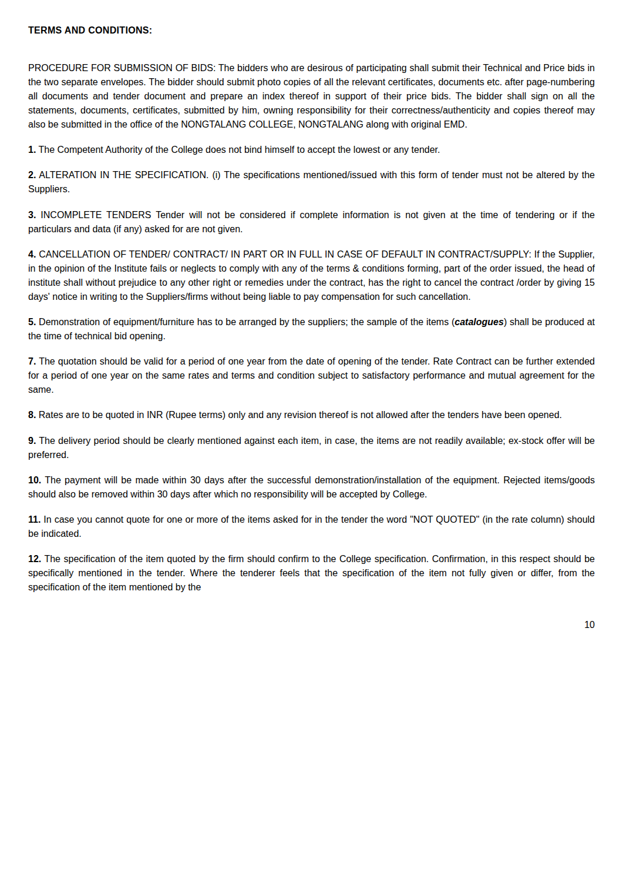TERMS AND CONDITIONS:
PROCEDURE FOR SUBMISSION OF BIDS: The bidders who are desirous of participating shall submit their Technical and Price bids in the two separate envelopes. The bidder should submit photo copies of all the relevant certificates, documents etc. after page-numbering all documents and tender document and prepare an index thereof in support of their price bids. The bidder shall sign on all the statements, documents, certificates, submitted by him, owning responsibility for their correctness/authenticity and copies thereof may also be submitted in the office of the NONGTALANG COLLEGE, NONGTALANG along with original EMD.
1. The Competent Authority of the College does not bind himself to accept the lowest or any tender.
2. ALTERATION IN THE SPECIFICATION. (i) The specifications mentioned/issued with this form of tender must not be altered by the Suppliers.
3. INCOMPLETE TENDERS Tender will not be considered if complete information is not given at the time of tendering or if the particulars and data (if any) asked for are not given.
4. CANCELLATION OF TENDER/ CONTRACT/ IN PART OR IN FULL IN CASE OF DEFAULT IN CONTRACT/SUPPLY: If the Supplier, in the opinion of the Institute fails or neglects to comply with any of the terms & conditions forming, part of the order issued, the head of institute shall without prejudice to any other right or remedies under the contract, has the right to cancel the contract /order by giving 15 days' notice in writing to the Suppliers/firms without being liable to pay compensation for such cancellation.
5. Demonstration of equipment/furniture has to be arranged by the suppliers; the sample of the items (catalogues) shall be produced at the time of technical bid opening.
7. The quotation should be valid for a period of one year from the date of opening of the tender. Rate Contract can be further extended for a period of one year on the same rates and terms and condition subject to satisfactory performance and mutual agreement for the same.
8. Rates are to be quoted in INR (Rupee terms) only and any revision thereof is not allowed after the tenders have been opened.
9. The delivery period should be clearly mentioned against each item, in case, the items are not readily available; ex-stock offer will be preferred.
10. The payment will be made within 30 days after the successful demonstration/installation of the equipment. Rejected items/goods should also be removed within 30 days after which no responsibility will be accepted by College.
11. In case you cannot quote for one or more of the items asked for in the tender the word "NOT QUOTED" (in the rate column) should be indicated.
12. The specification of the item quoted by the firm should confirm to the College specification. Confirmation, in this respect should be specifically mentioned in the tender. Where the tenderer feels that the specification of the item not fully given or differ, from the specification of the item mentioned by the
10